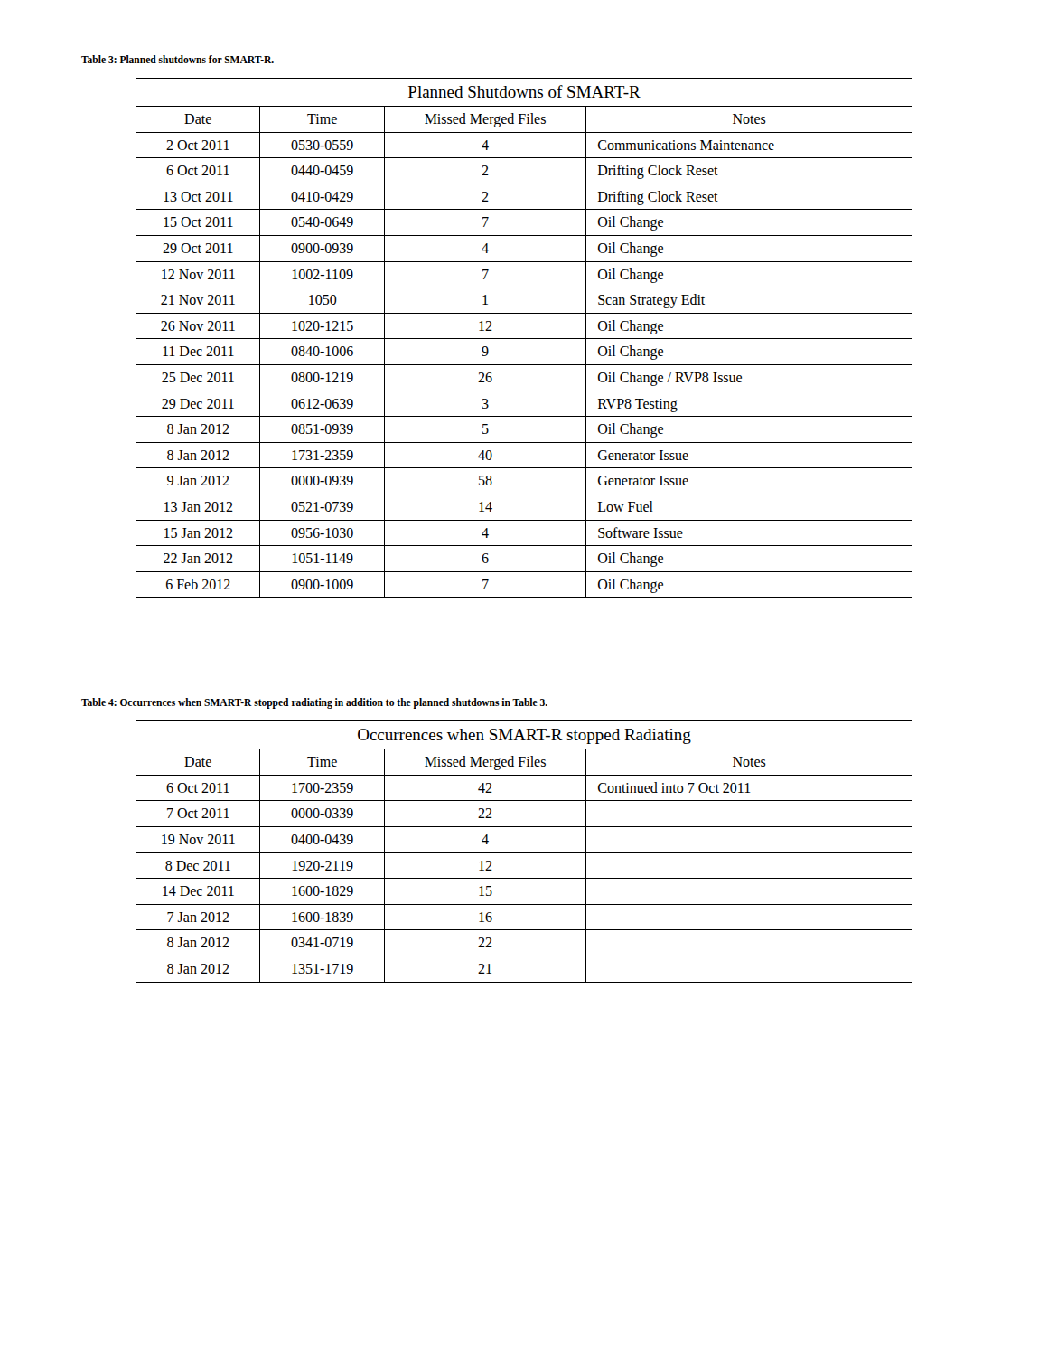Table 3: Planned shutdowns for SMART-R.
Planned Shutdowns of SMART-R
| Date | Time | Missed Merged Files | Notes |
| --- | --- | --- | --- |
| 2 Oct 2011 | 0530-0559 | 4 | Communications Maintenance |
| 6 Oct 2011 | 0440-0459 | 2 | Drifting Clock Reset |
| 13 Oct 2011 | 0410-0429 | 2 | Drifting Clock Reset |
| 15 Oct 2011 | 0540-0649 | 7 | Oil Change |
| 29 Oct 2011 | 0900-0939 | 4 | Oil Change |
| 12 Nov 2011 | 1002-1109 | 7 | Oil Change |
| 21 Nov 2011 | 1050 | 1 | Scan Strategy Edit |
| 26 Nov 2011 | 1020-1215 | 12 | Oil Change |
| 11 Dec 2011 | 0840-1006 | 9 | Oil Change |
| 25 Dec 2011 | 0800-1219 | 26 | Oil Change / RVP8 Issue |
| 29 Dec 2011 | 0612-0639 | 3 | RVP8 Testing |
| 8 Jan 2012 | 0851-0939 | 5 | Oil Change |
| 8 Jan 2012 | 1731-2359 | 40 | Generator Issue |
| 9 Jan 2012 | 0000-0939 | 58 | Generator Issue |
| 13 Jan 2012 | 0521-0739 | 14 | Low Fuel |
| 15 Jan 2012 | 0956-1030 | 4 | Software Issue |
| 22 Jan 2012 | 1051-1149 | 6 | Oil Change |
| 6 Feb 2012 | 0900-1009 | 7 | Oil Change |
Table 4: Occurrences when SMART-R stopped radiating in addition to the planned shutdowns in Table 3.
Occurrences when SMART-R stopped Radiating
| Date | Time | Missed Merged Files | Notes |
| --- | --- | --- | --- |
| 6 Oct 2011 | 1700-2359 | 42 | Continued into 7 Oct 2011 |
| 7 Oct 2011 | 0000-0339 | 22 | |
| 19 Nov 2011 | 0400-0439 | 4 | |
| 8 Dec 2011 | 1920-2119 | 12 | |
| 14 Dec 2011 | 1600-1829 | 15 | |
| 7 Jan 2012 | 1600-1839 | 16 | |
| 8 Jan 2012 | 0341-0719 | 22 | |
| 8 Jan 2012 | 1351-1719 | 21 | |